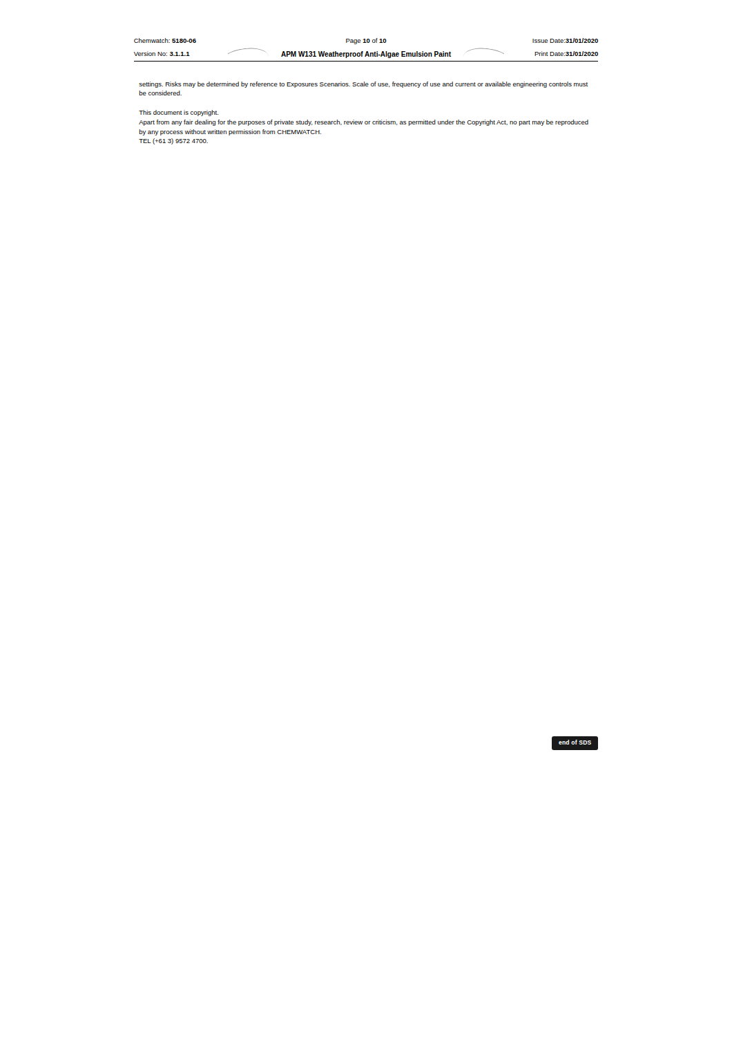| Chemwatch: 5180-06 | Page 10 of 10 | Issue Date: 31/01/2020 |
| Version No: 3.1.1.1 | APM W131 Weatherproof Anti-Algae Emulsion Paint | Print Date: 31/01/2020 |
settings. Risks may be determined by reference to Exposures Scenarios. Scale of use, frequency of use and current or available engineering controls must be considered.
This document is copyright.
Apart from any fair dealing for the purposes of private study, research, review or criticism, as permitted under the Copyright Act, no part may be reproduced by any process without written permission from CHEMWATCH.
TEL (+61 3) 9572 4700.
end of SDS